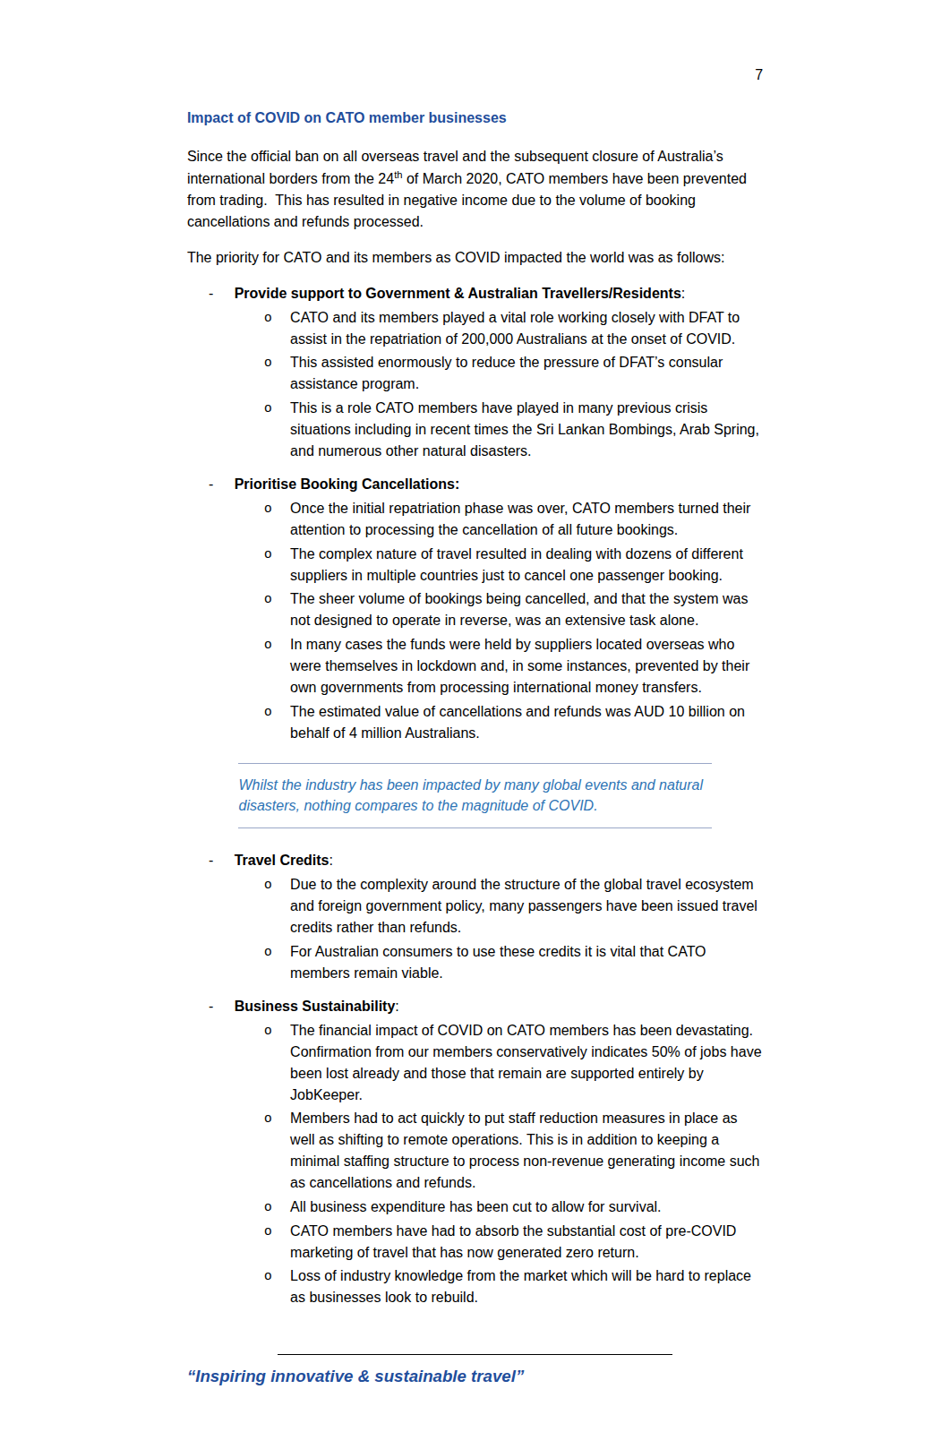7
Impact of COVID on CATO member businesses
Since the official ban on all overseas travel and the subsequent closure of Australia’s international borders from the 24th of March 2020, CATO members have been prevented from trading. This has resulted in negative income due to the volume of booking cancellations and refunds processed.
The priority for CATO and its members as COVID impacted the world was as follows:
Provide support to Government & Australian Travellers/Residents:
CATO and its members played a vital role working closely with DFAT to assist in the repatriation of 200,000 Australians at the onset of COVID.
This assisted enormously to reduce the pressure of DFAT’s consular assistance program.
This is a role CATO members have played in many previous crisis situations including in recent times the Sri Lankan Bombings, Arab Spring, and numerous other natural disasters.
Prioritise Booking Cancellations:
Once the initial repatriation phase was over, CATO members turned their attention to processing the cancellation of all future bookings.
The complex nature of travel resulted in dealing with dozens of different suppliers in multiple countries just to cancel one passenger booking.
The sheer volume of bookings being cancelled, and that the system was not designed to operate in reverse, was an extensive task alone.
In many cases the funds were held by suppliers located overseas who were themselves in lockdown and, in some instances, prevented by their own governments from processing international money transfers.
The estimated value of cancellations and refunds was AUD 10 billion on behalf of 4 million Australians.
Whilst the industry has been impacted by many global events and natural disasters, nothing compares to the magnitude of COVID.
Travel Credits:
Due to the complexity around the structure of the global travel ecosystem and foreign government policy, many passengers have been issued travel credits rather than refunds.
For Australian consumers to use these credits it is vital that CATO members remain viable.
Business Sustainability:
The financial impact of COVID on CATO members has been devastating. Confirmation from our members conservatively indicates 50% of jobs have been lost already and those that remain are supported entirely by JobKeeper.
Members had to act quickly to put staff reduction measures in place as well as shifting to remote operations. This is in addition to keeping a minimal staffing structure to process non-revenue generating income such as cancellations and refunds.
All business expenditure has been cut to allow for survival.
CATO members have had to absorb the substantial cost of pre-COVID marketing of travel that has now generated zero return.
Loss of industry knowledge from the market which will be hard to replace as businesses look to rebuild.
“Inspiring innovative & sustainable travel”